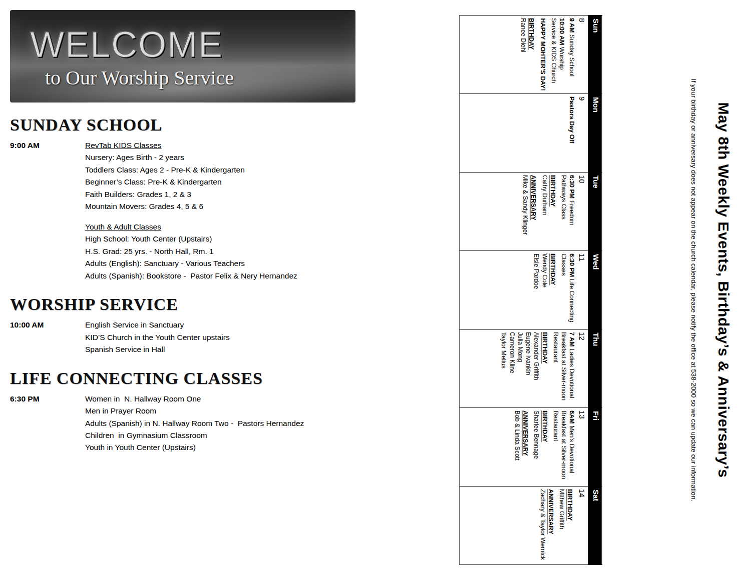WELCOME
to Our Worship Service
SUNDAY SCHOOL
| 9:00 AM | | RevTab KIDS Classes |
| | | Nursery: Ages Birth - 2 years |
| | | Toddlers Class: Ages 2 - Pre-K & Kindergarten |
| | | Beginner’s Class: Pre-K & Kindergarten |
| | | Faith Builders: Grades 1, 2 & 3 |
| | | Mountain Movers: Grades 4, 5 & 6 |
| | | Youth & Adult Classes |
| | | High School: Youth Center (Upstairs) |
| | | H.S. Grad: 25 yrs. - North Hall, Rm. 1 |
| | | Adults (English): Sanctuary - Various Teachers |
| | | Adults (Spanish): Bookstore - Pastor Felix & Nery Hernandez |
WORSHIP SERVICE
| 10:00 AM | | English Service in Sanctuary |
| | | KID’S Church in the Youth Center upstairs |
| | | Spanish Service in Hall |
LIFE CONNECTING CLASSES
| 6:30 PM | | Women in N. Hallway Room One |
| | | Men in Prayer Room |
| | | Adults (Spanish) in N. Hallway Room Two - Pastors Hernandez |
| | | Children in Gymnasium Classroom |
| | | Youth in Youth Center (Upstairs) |
May 8th Weekly Events, Birthday’s & Anniversary’s
If your birthday or anniversary does not appear on the church calendar, please notify the office at 538-2000 so we can update our information.
| Sun | Mon | Tue | Wed | Thu | Fri | Sat |
| --- | --- | --- | --- | --- | --- | --- |
| 8 9 AM Sunday School 10:00 AM Worship Service & KIDS Church HAPPY MOHTER’S DAY! BIRTHDAY Ranee Diehl | 9 Pastors Day Off | 10 6:30 PM Freedom Pathways Class BIRTHDAY Cathy Durham ANNIVERSARY Mike & Sandy Klinger | 11 6:30 PM Life Connecting Classes BIRTHDAY Wendy Cole Elsie Pardoe | 12 7 AM Ladies Devotional Breakfast at Silver-moon Restaurant BIRTHDAY Alexander Griffith Eugene Ivankin Julia Mong Cameron Kline Taylor Melius | 13 6AM Men’s Devotional Breakfast at Silver-moon Restaurant BIRTHDAY Sharlee Bennage ANNIVERSARY Bob & Linda Scott | 14 BIRTHDAY Mtthew Griffith ANNIVERSARY Zachary & Taylor Wernick |